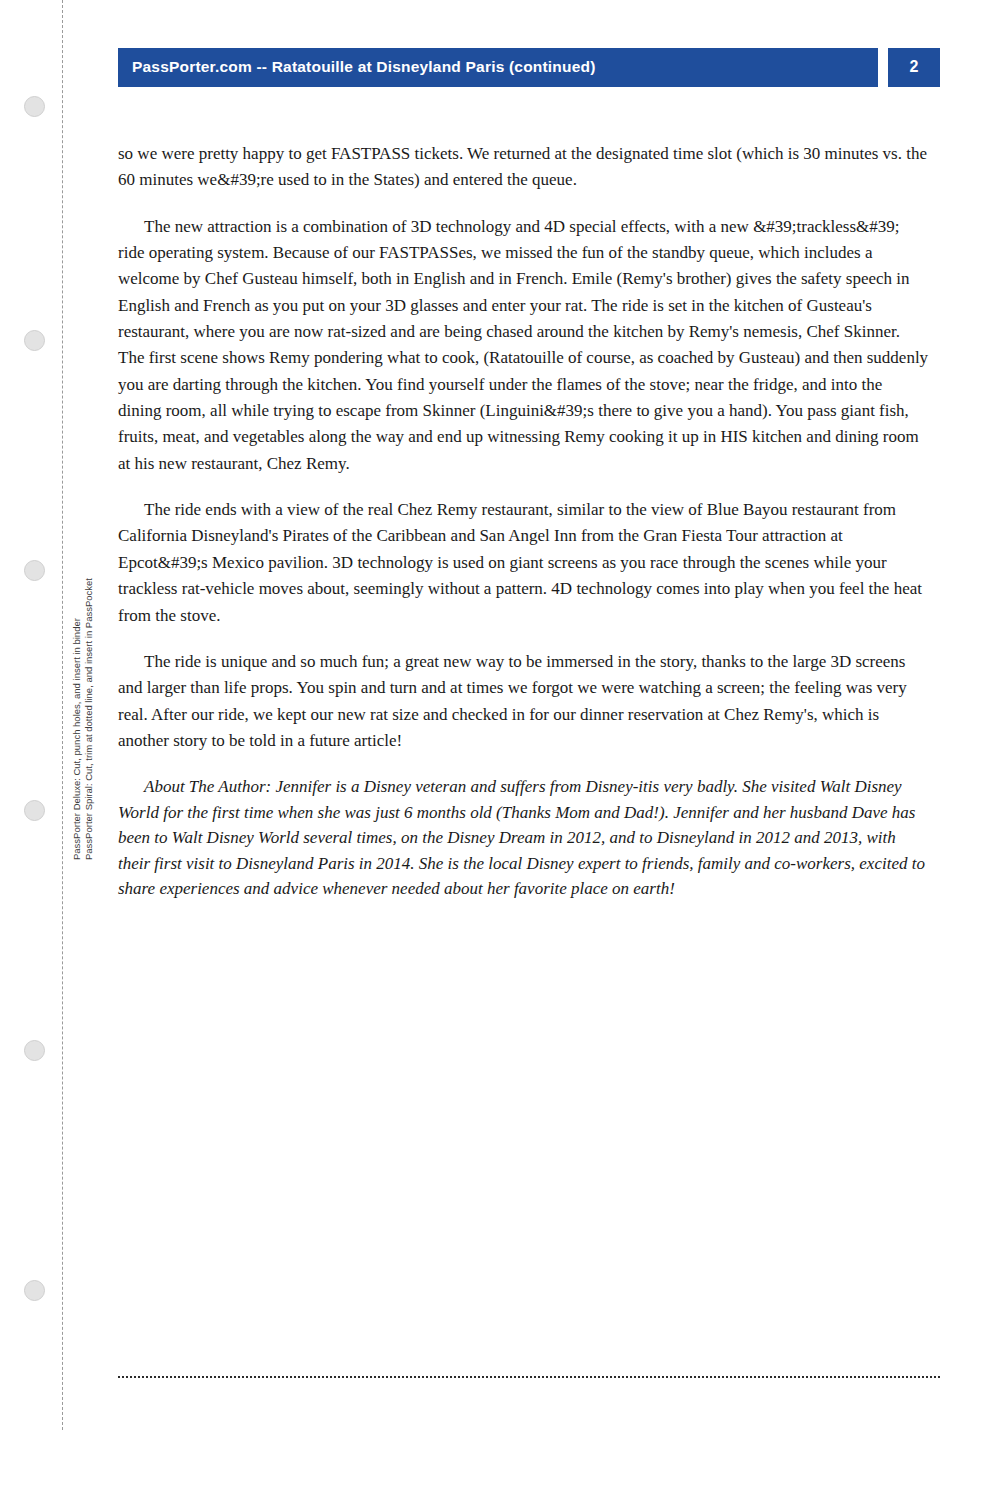PassPorter Deluxe: Cut, punch holes, and insert in binder
PassPorter Spiral: Cut, trim at dotted line, and insert in PassPocket
PassPorter.com -- Ratatouille at Disneyland Paris (continued)
2
so we were pretty happy to get FASTPASS tickets. We returned at the designated time slot (which is 30 minutes vs. the 60 minutes we&#39;re used to in the States) and entered the queue.
The new attraction is a combination of 3D technology and 4D special effects, with a new &#39;trackless&#39; ride operating system. Because of our FASTPASSes, we missed the fun of the standby queue, which includes a welcome by Chef Gusteau himself, both in English and in French. Emile (Remy's brother) gives the safety speech in English and French as you put on your 3D glasses and enter your rat. The ride is set in the kitchen of Gusteau's restaurant, where you are now rat-sized and are being chased around the kitchen by Remy's nemesis, Chef Skinner. The first scene shows Remy pondering what to cook, (Ratatouille of course, as coached by Gusteau) and then suddenly you are darting through the kitchen. You find yourself under the flames of the stove; near the fridge, and into the dining room, all while trying to escape from Skinner (Linguini&#39;s there to give you a hand). You pass giant fish, fruits, meat, and vegetables along the way and end up witnessing Remy cooking it up in HIS kitchen and dining room at his new restaurant, Chez Remy.
The ride ends with a view of the real Chez Remy restaurant, similar to the view of Blue Bayou restaurant from California Disneyland's Pirates of the Caribbean and San Angel Inn from the Gran Fiesta Tour attraction at Epcot&#39;s Mexico pavilion. 3D technology is used on giant screens as you race through the scenes while your trackless rat-vehicle moves about, seemingly without a pattern. 4D technology comes into play when you feel the heat from the stove.
The ride is unique and so much fun; a great new way to be immersed in the story, thanks to the large 3D screens and larger than life props. You spin and turn and at times we forgot we were watching a screen; the feeling was very real. After our ride, we kept our new rat size and checked in for our dinner reservation at Chez Remy's, which is another story to be told in a future article!
About The Author: Jennifer is a Disney veteran and suffers from Disney-itis very badly. She visited Walt Disney World for the first time when she was just 6 months old (Thanks Mom and Dad!). Jennifer and her husband Dave has been to Walt Disney World several times, on the Disney Dream in 2012, and to Disneyland in 2012 and 2013, with their first visit to Disneyland Paris in 2014. She is the local Disney expert to friends, family and co-workers, excited to share experiences and advice whenever needed about her favorite place on earth!